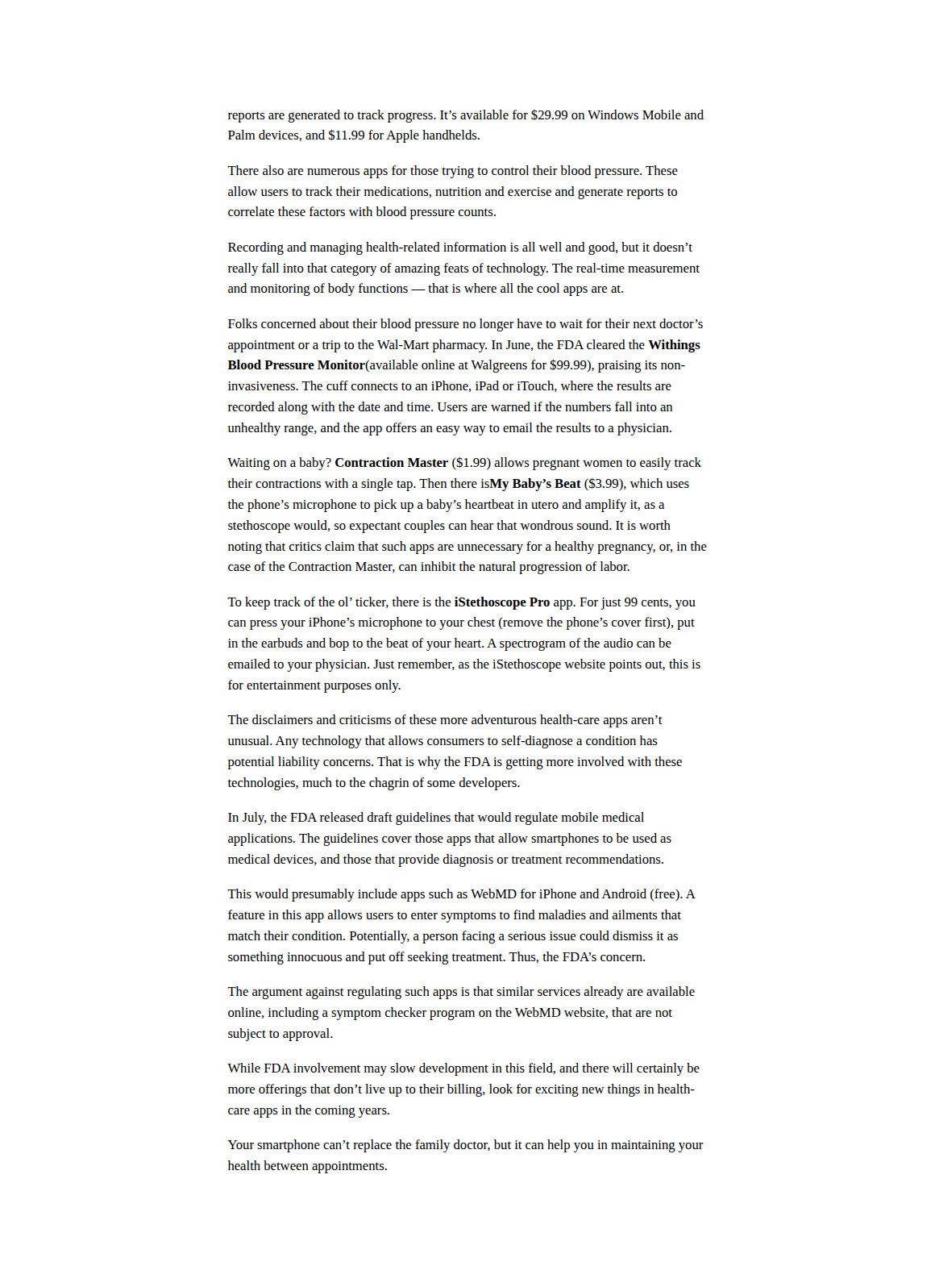reports are generated to track progress. It’s available for $29.99 on Windows Mobile and Palm devices, and $11.99 for Apple handhelds.
There also are numerous apps for those trying to control their blood pressure. These allow users to track their medications, nutrition and exercise and generate reports to correlate these factors with blood pressure counts.
Recording and managing health-related information is all well and good, but it doesn’t really fall into that category of amazing feats of technology. The real-time measurement and monitoring of body functions — that is where all the cool apps are at.
Folks concerned about their blood pressure no longer have to wait for their next doctor’s appointment or a trip to the Wal-Mart pharmacy. In June, the FDA cleared the Withings Blood Pressure Monitor(available online at Walgreens for $99.99), praising its non-invasiveness. The cuff connects to an iPhone, iPad or iTouch, where the results are recorded along with the date and time. Users are warned if the numbers fall into an unhealthy range, and the app offers an easy way to email the results to a physician.
Waiting on a baby? Contraction Master ($1.99) allows pregnant women to easily track their contractions with a single tap. Then there isMy Baby’s Beat ($3.99), which uses the phone’s microphone to pick up a baby’s heartbeat in utero and amplify it, as a stethoscope would, so expectant couples can hear that wondrous sound. It is worth noting that critics claim that such apps are unnecessary for a healthy pregnancy, or, in the case of the Contraction Master, can inhibit the natural progression of labor.
To keep track of the ol’ ticker, there is the iStethoscope Pro app. For just 99 cents, you can press your iPhone’s microphone to your chest (remove the phone’s cover first), put in the earbuds and bop to the beat of your heart. A spectrogram of the audio can be emailed to your physician. Just remember, as the iStethoscope website points out, this is for entertainment purposes only.
The disclaimers and criticisms of these more adventurous health-care apps aren’t unusual. Any technology that allows consumers to self-diagnose a condition has potential liability concerns. That is why the FDA is getting more involved with these technologies, much to the chagrin of some developers.
In July, the FDA released draft guidelines that would regulate mobile medical applications. The guidelines cover those apps that allow smartphones to be used as medical devices, and those that provide diagnosis or treatment recommendations.
This would presumably include apps such as WebMD for iPhone and Android (free). A feature in this app allows users to enter symptoms to find maladies and ailments that match their condition. Potentially, a person facing a serious issue could dismiss it as something innocuous and put off seeking treatment. Thus, the FDA’s concern.
The argument against regulating such apps is that similar services already are available online, including a symptom checker program on the WebMD website, that are not subject to approval.
While FDA involvement may slow development in this field, and there will certainly be more offerings that don’t live up to their billing, look for exciting new things in health-care apps in the coming years.
Your smartphone can’t replace the family doctor, but it can help you in maintaining your health between appointments.